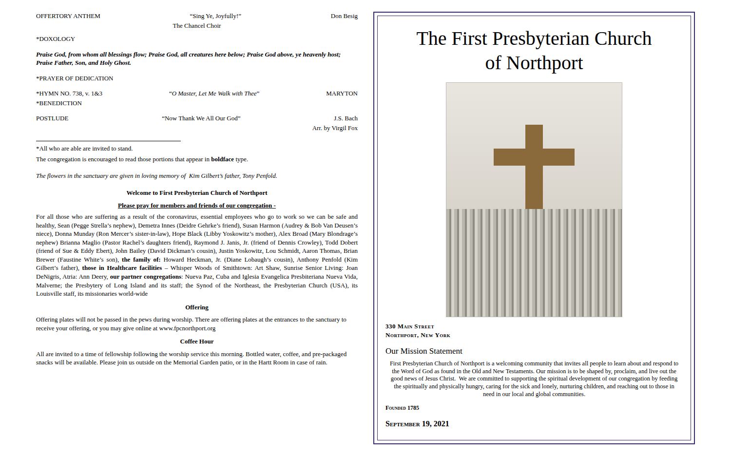OFFERTORY ANTHEM “Sing Ye, Joyfully!” Don Besig
The Chancel Choir
*DOXOLOGY
Praise God, from whom all blessings flow; Praise God, all creatures here below; Praise God above, ye heavenly host; Praise Father, Son, and Holy Ghost.
*PRAYER OF DEDICATION
*HYMN NO. 738, v. 1&3 “O Master, Let Me Walk with Thee” MARYTON
*BENEDICTION
POSTLUDE “Now Thank We All Our God” J.S. Bach
Arr. by Virgil Fox
*All who are able are invited to stand.
The congregation is encouraged to read those portions that appear in boldface type.
The flowers in the sanctuary are given in loving memory of Kim Gilbert’s father, Tony Penfold.
Welcome to First Presbyterian Church of Northport
Please pray for members and friends of our congregation -
For all those who are suffering as a result of the coronavirus, essential employees who go to work so we can be safe and healthy, Sean (Pegge Strella’s nephew), Demetra Innes (Deidre Gehrke’s friend), Susan Harmon (Audrey & Bob Van Deusen’s niece), Donna Munday (Ron Mercer’s sister-in-law), Hope Black (Libby Yoskowitz’s mother), Alex Broad (Mary Blondrage’s nephew) Brianna Maglio (Pastor Rachel’s daughters friend), Raymond J. Janis, Jr. (friend of Dennis Crowley), Todd Dobert (friend of Sue & Eddy Ebert), John Bailey (David Dickman’s cousin), Justin Yoskowitz, Lou Schmidt, Aaron Thomas, Brian Brewer (Faustine White’s son), the family of: Howard Heckman, Jr. (Diane Lobaugh’s cousin), Anthony Penfold (Kim Gilbert’s father), those in Healthcare facilities – Whisper Woods of Smithtown: Art Shaw, Sunrise Senior Living: Joan DeNigris, Atria: Ann Deery, our partner congregations: Nueva Paz, Cuba and Iglesia Evangelica Presbiteriana Nueva Vida, Malverne; the Presbytery of Long Island and its staff; the Synod of the Northeast, the Presbyterian Church (USA), its Louisville staff, its missionaries world-wide
Offering
Offering plates will not be passed in the pews during worship. There are offering plates at the entrances to the sanctuary to receive your offering, or you may give online at www.fpcnorthport.org
Coffee Hour
All are invited to a time of fellowship following the worship service this morning. Bottled water, coffee, and pre-packaged snacks will be available. Please join us outside on the Memorial Garden patio, or in the Hartt Room in case of rain.
The First Presbyterian Church of Northport
330 Main Street
Northport, New York
Our Mission Statement
First Presbyterian Church of Northport is a welcoming community that invites all people to learn about and respond to the Word of God as found in the Old and New Testaments. Our mission is to be shaped by, proclaim, and live out the good news of Jesus Christ. We are committed to supporting the spiritual development of our congregation by feeding the spiritually and physically hungry, caring for the sick and lonely, nurturing children, and reaching out to those in need in our local and global communities.
Founded 1785
September 19, 2021